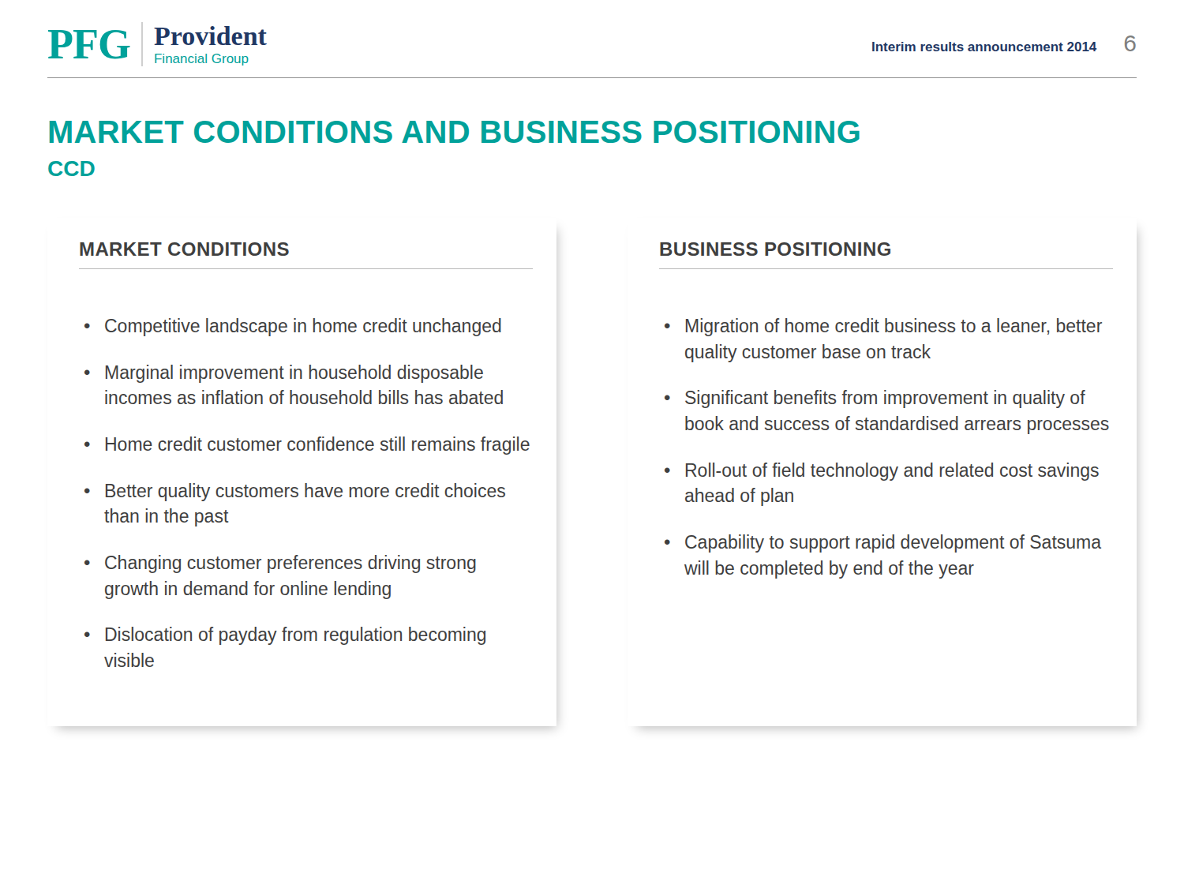PFG Provident Financial Group
Interim results announcement 2014 6
Market conditions and business positioning
CCD
Market conditions
Competitive landscape in home credit unchanged
Marginal improvement in household disposable incomes as inflation of household bills has abated
Home credit customer confidence still remains fragile
Better quality customers have more credit choices than in the past
Changing customer preferences driving strong growth in demand for online lending
Dislocation of payday from regulation becoming visible
Business positioning
Migration of home credit business to a leaner, better quality customer base on track
Significant benefits from improvement in quality of book and success of standardised arrears processes
Roll-out of field technology and related cost savings ahead of plan
Capability to support rapid development of Satsuma will be completed by end of the year